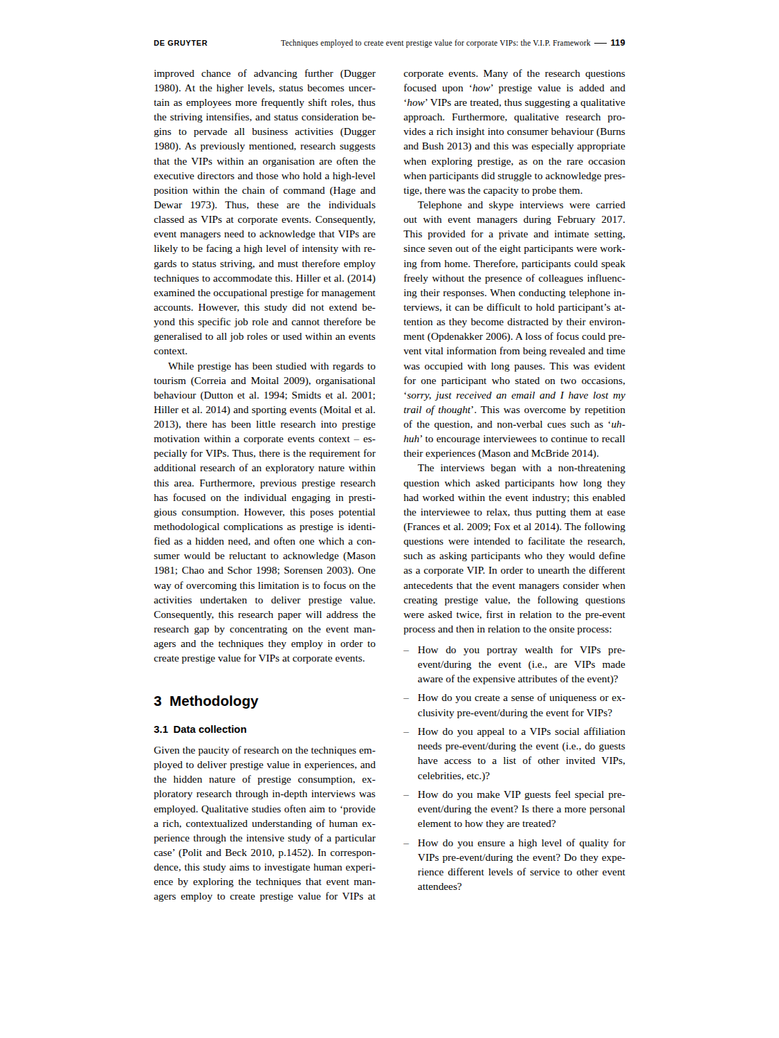DE GRUYTER Techniques employed to create event prestige value for corporate VIPs: the V.I.P. Framework 119
improved chance of advancing further (Dugger 1980). At the higher levels, status becomes uncertain as employees more frequently shift roles, thus the striving intensifies, and status consideration begins to pervade all business activities (Dugger 1980). As previously mentioned, research suggests that the VIPs within an organisation are often the executive directors and those who hold a high-level position within the chain of command (Hage and Dewar 1973). Thus, these are the individuals classed as VIPs at corporate events. Consequently, event managers need to acknowledge that VIPs are likely to be facing a high level of intensity with regards to status striving, and must therefore employ techniques to accommodate this. Hiller et al. (2014) examined the occupational prestige for management accounts. However, this study did not extend beyond this specific job role and cannot therefore be generalised to all job roles or used within an events context.
While prestige has been studied with regards to tourism (Correia and Moital 2009), organisational behaviour (Dutton et al. 1994; Smidts et al. 2001; Hiller et al. 2014) and sporting events (Moital et al. 2013), there has been little research into prestige motivation within a corporate events context – especially for VIPs. Thus, there is the requirement for additional research of an exploratory nature within this area. Furthermore, previous prestige research has focused on the individual engaging in prestigious consumption. However, this poses potential methodological complications as prestige is identified as a hidden need, and often one which a consumer would be reluctant to acknowledge (Mason 1981; Chao and Schor 1998; Sorensen 2003). One way of overcoming this limitation is to focus on the activities undertaken to deliver prestige value. Consequently, this research paper will address the research gap by concentrating on the event managers and the techniques they employ in order to create prestige value for VIPs at corporate events.
3 Methodology
3.1 Data collection
Given the paucity of research on the techniques employed to deliver prestige value in experiences, and the hidden nature of prestige consumption, exploratory research through in-depth interviews was employed. Qualitative studies often aim to ‘provide a rich, contextualized understanding of human experience through the intensive study of a particular case’ (Polit and Beck 2010, p.1452). In correspondence, this study aims to investigate human experience by exploring the techniques that event managers employ to create prestige value for VIPs at corporate events. Many of the research questions focused upon ‘how’ prestige value is added and ‘how’ VIPs are treated, thus suggesting a qualitative approach. Furthermore, qualitative research provides a rich insight into consumer behaviour (Burns and Bush 2013) and this was especially appropriate when exploring prestige, as on the rare occasion when participants did struggle to acknowledge prestige, there was the capacity to probe them.
Telephone and skype interviews were carried out with event managers during February 2017. This provided for a private and intimate setting, since seven out of the eight participants were working from home. Therefore, participants could speak freely without the presence of colleagues influencing their responses. When conducting telephone interviews, it can be difficult to hold participant’s attention as they become distracted by their environment (Opdenakker 2006). A loss of focus could prevent vital information from being revealed and time was occupied with long pauses. This was evident for one participant who stated on two occasions, ‘sorry, just received an email and I have lost my trail of thought’. This was overcome by repetition of the question, and non-verbal cues such as ‘uh-huh’ to encourage interviewees to continue to recall their experiences (Mason and McBride 2014).
The interviews began with a non-threatening question which asked participants how long they had worked within the event industry; this enabled the interviewee to relax, thus putting them at ease (Frances et al. 2009; Fox et al 2014). The following questions were intended to facilitate the research, such as asking participants who they would define as a corporate VIP. In order to unearth the different antecedents that the event managers consider when creating prestige value, the following questions were asked twice, first in relation to the pre-event process and then in relation to the onsite process:
How do you portray wealth for VIPs pre-event/during the event (i.e., are VIPs made aware of the expensive attributes of the event)?
How do you create a sense of uniqueness or exclusivity pre-event/during the event for VIPs?
How do you appeal to a VIPs social affiliation needs pre-event/during the event (i.e., do guests have access to a list of other invited VIPs, celebrities, etc.)?
How do you make VIP guests feel special pre-event/during the event? Is there a more personal element to how they are treated?
How do you ensure a high level of quality for VIPs pre-event/during the event? Do they experience different levels of service to other event attendees?